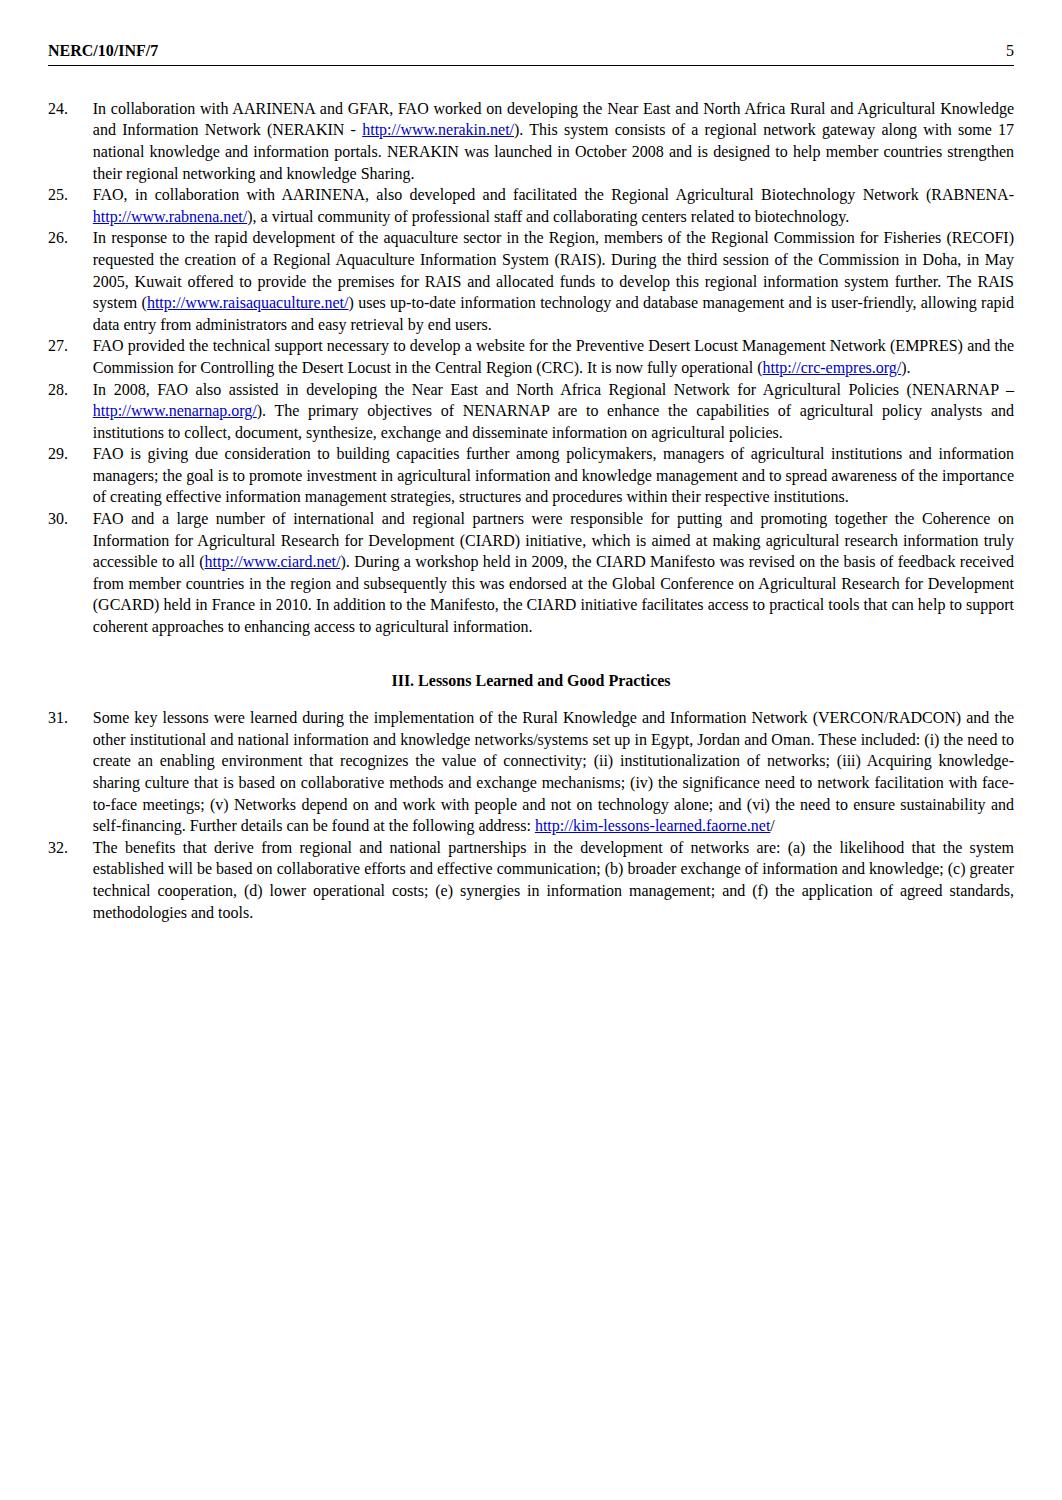NERC/10/INF/7 5
24. In collaboration with AARINENA and GFAR, FAO worked on developing the Near East and North Africa Rural and Agricultural Knowledge and Information Network (NERAKIN - http://www.nerakin.net/). This system consists of a regional network gateway along with some 17 national knowledge and information portals. NERAKIN was launched in October 2008 and is designed to help member countries strengthen their regional networking and knowledge Sharing.
25. FAO, in collaboration with AARINENA, also developed and facilitated the Regional Agricultural Biotechnology Network (RABNENA- http://www.rabnena.net/), a virtual community of professional staff and collaborating centers related to biotechnology.
26. In response to the rapid development of the aquaculture sector in the Region, members of the Regional Commission for Fisheries (RECOFI) requested the creation of a Regional Aquaculture Information System (RAIS). During the third session of the Commission in Doha, in May 2005, Kuwait offered to provide the premises for RAIS and allocated funds to develop this regional information system further. The RAIS system (http://www.raisaquaculture.net/) uses up-to-date information technology and database management and is user-friendly, allowing rapid data entry from administrators and easy retrieval by end users.
27. FAO provided the technical support necessary to develop a website for the Preventive Desert Locust Management Network (EMPRES) and the Commission for Controlling the Desert Locust in the Central Region (CRC). It is now fully operational (http://crc-empres.org/).
28. In 2008, FAO also assisted in developing the Near East and North Africa Regional Network for Agricultural Policies (NENARNAP – http://www.nenarnap.org/). The primary objectives of NENARNAP are to enhance the capabilities of agricultural policy analysts and institutions to collect, document, synthesize, exchange and disseminate information on agricultural policies.
29. FAO is giving due consideration to building capacities further among policymakers, managers of agricultural institutions and information managers; the goal is to promote investment in agricultural information and knowledge management and to spread awareness of the importance of creating effective information management strategies, structures and procedures within their respective institutions.
30. FAO and a large number of international and regional partners were responsible for putting and promoting together the Coherence on Information for Agricultural Research for Development (CIARD) initiative, which is aimed at making agricultural research information truly accessible to all (http://www.ciard.net/). During a workshop held in 2009, the CIARD Manifesto was revised on the basis of feedback received from member countries in the region and subsequently this was endorsed at the Global Conference on Agricultural Research for Development (GCARD) held in France in 2010. In addition to the Manifesto, the CIARD initiative facilitates access to practical tools that can help to support coherent approaches to enhancing access to agricultural information.
III. Lessons Learned and Good Practices
31. Some key lessons were learned during the implementation of the Rural Knowledge and Information Network (VERCON/RADCON) and the other institutional and national information and knowledge networks/systems set up in Egypt, Jordan and Oman. These included: (i) the need to create an enabling environment that recognizes the value of connectivity; (ii) institutionalization of networks; (iii) Acquiring knowledge-sharing culture that is based on collaborative methods and exchange mechanisms; (iv) the significance need to network facilitation with face-to-face meetings; (v) Networks depend on and work with people and not on technology alone; and (vi) the need to ensure sustainability and self-financing. Further details can be found at the following address: http://kim-lessons-learned.faorne.net/
32. The benefits that derive from regional and national partnerships in the development of networks are: (a) the likelihood that the system established will be based on collaborative efforts and effective communication; (b) broader exchange of information and knowledge; (c) greater technical cooperation, (d) lower operational costs; (e) synergies in information management; and (f) the application of agreed standards, methodologies and tools.